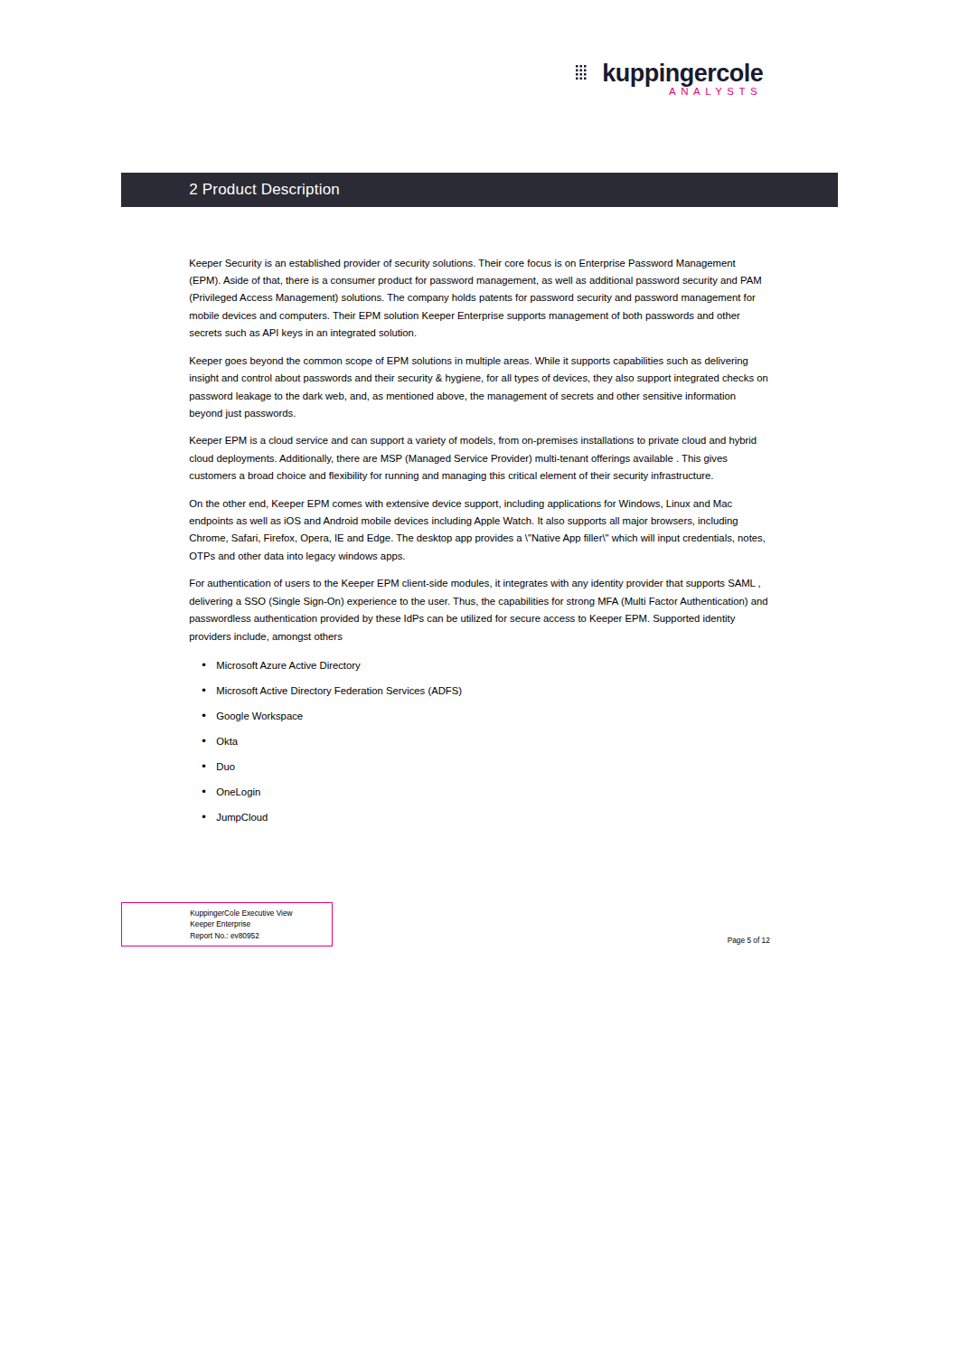kuppinger cole
ANALYSTS
2 Product Description
Keeper Security is an established provider of security solutions. Their core focus is on Enterprise Password Management (EPM). Aside of that, there is a consumer product for password management, as well as additional password security and PAM (Privileged Access Management) solutions. The company holds patents for password security and password management for mobile devices and computers. Their EPM solution Keeper Enterprise supports management of both passwords and other secrets such as API keys in an integrated solution.
Keeper goes beyond the common scope of EPM solutions in multiple areas. While it supports capabilities such as delivering insight and control about passwords and their security & hygiene, for all types of devices, they also support integrated checks on password leakage to the dark web, and, as mentioned above, the management of secrets and other sensitive information beyond just passwords.
Keeper EPM is a cloud service and can support a variety of models, from on-premises installations to private cloud and hybrid cloud deployments. Additionally, there are MSP (Managed Service Provider) multi-tenant offerings available . This gives customers a broad choice and flexibility for running and managing this critical element of their security infrastructure.
On the other end, Keeper EPM comes with extensive device support, including applications for Windows, Linux and Mac endpoints as well as iOS and Android mobile devices including Apple Watch. It also supports all major browsers, including Chrome, Safari, Firefox, Opera, IE and Edge. The desktop app provides a \"Native App filler\" which will input credentials, notes, OTPs and other data into legacy windows apps.
For authentication of users to the Keeper EPM client-side modules, it integrates with any identity provider that supports SAML , delivering a SSO (Single Sign-On) experience to the user. Thus, the capabilities for strong MFA (Multi Factor Authentication) and passwordless authentication provided by these IdPs can be utilized for secure access to Keeper EPM. Supported identity providers include, amongst others
Microsoft Azure Active Directory
Microsoft Active Directory Federation Services (ADFS)
Google Workspace
Okta
Duo
OneLogin
JumpCloud
KuppingerCole Executive View
Keeper Enterprise
Report No.: ev80952
Page 5 of 12